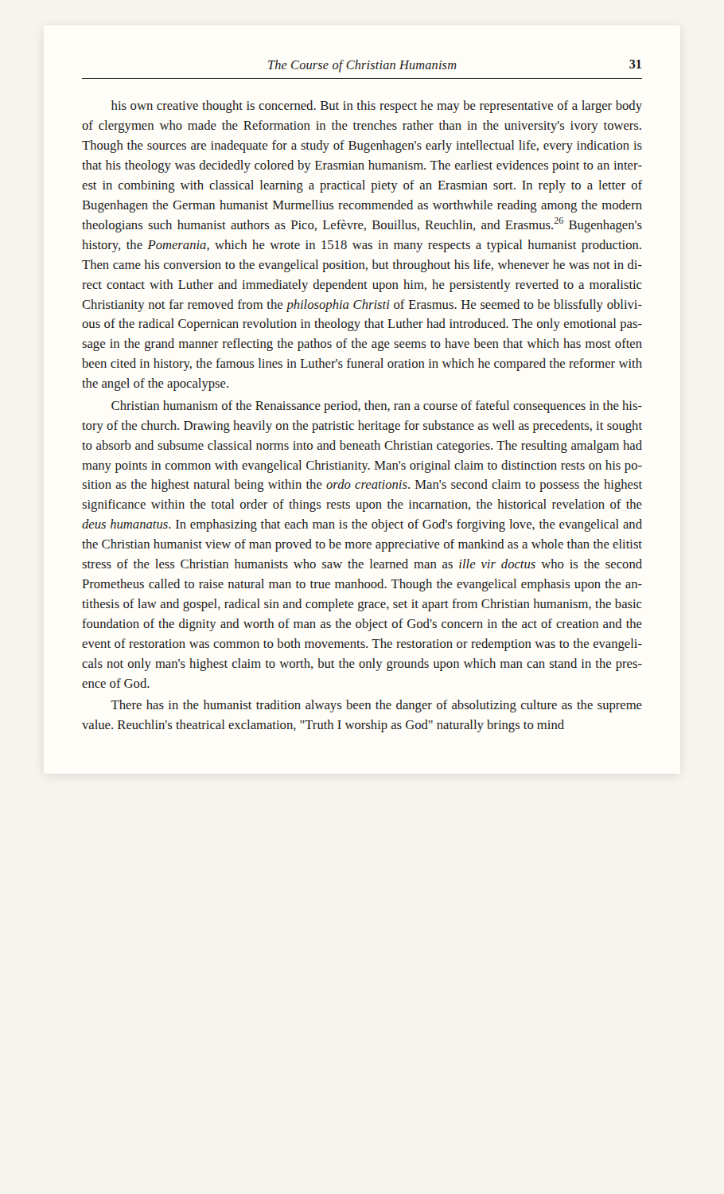The Course of Christian Humanism 31
his own creative thought is concerned. But in this respect he may be representative of a larger body of clergymen who made the Reformation in the trenches rather than in the university's ivory towers. Though the sources are inadequate for a study of Bugenhagen's early intellectual life, every indication is that his theology was decidedly colored by Erasmian humanism. The earliest evidences point to an interest in combining with classical learning a practical piety of an Erasmian sort. In reply to a letter of Bugenhagen the German humanist Murmellius recommended as worthwhile reading among the modern theologians such humanist authors as Pico, Lefèvre, Bouillus, Reuchlin, and Erasmus.26 Bugenhagen's history, the Pomerania, which he wrote in 1518 was in many respects a typical humanist production. Then came his conversion to the evangelical position, but throughout his life, whenever he was not in direct contact with Luther and immediately dependent upon him, he persistently reverted to a moralistic Christianity not far removed from the philosophia Christi of Erasmus. He seemed to be blissfully oblivious of the radical Copernican revolution in theology that Luther had introduced. The only emotional passage in the grand manner reflecting the pathos of the age seems to have been that which has most often been cited in history, the famous lines in Luther's funeral oration in which he compared the reformer with the angel of the apocalypse.
Christian humanism of the Renaissance period, then, ran a course of fateful consequences in the history of the church. Drawing heavily on the patristic heritage for substance as well as precedents, it sought to absorb and subsume classical norms into and beneath Christian categories. The resulting amalgam had many points in common with evangelical Christianity. Man's original claim to distinction rests on his position as the highest natural being within the ordo creationis. Man's second claim to possess the highest significance within the total order of things rests upon the incarnation, the historical revelation of the deus humanatus. In emphasizing that each man is the object of God's forgiving love, the evangelical and the Christian humanist view of man proved to be more appreciative of mankind as a whole than the elitist stress of the less Christian humanists who saw the learned man as ille vir doctus who is the second Prometheus called to raise natural man to true manhood. Though the evangelical emphasis upon the antithesis of law and gospel, radical sin and complete grace, set it apart from Christian humanism, the basic foundation of the dignity and worth of man as the object of God's concern in the act of creation and the event of restoration was common to both movements. The restoration or redemption was to the evangelicals not only man's highest claim to worth, but the only grounds upon which man can stand in the presence of God.
There has in the humanist tradition always been the danger of absolutizing culture as the supreme value. Reuchlin's theatrical exclamation, "Truth I worship as God" naturally brings to mind